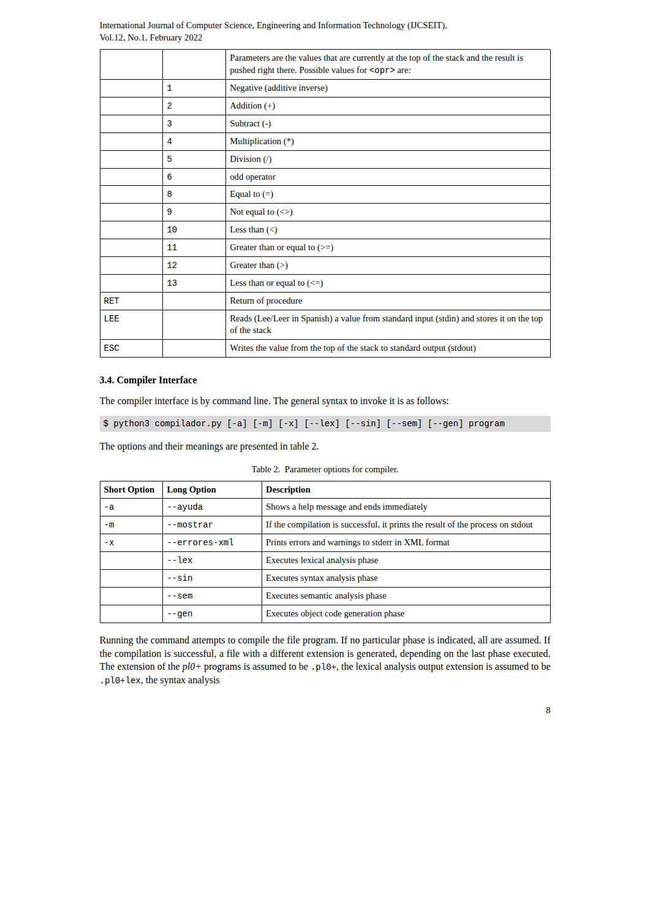International Journal of Computer Science, Engineering and Information Technology (IJCSEIT),
Vol.12, No.1, February 2022
| | | Parameters are the values that are currently at the top of the stack and the result is pushed right there. Possible values for <opr> are: |
| | 1 | Negative (additive inverse) |
| | 2 | Addition (+) |
| | 3 | Subtract (-) |
| | 4 | Multiplication (*) |
| | 5 | Division (/) |
| | 6 | odd operator |
| | 8 | Equal to (=) |
| | 9 | Not equal to (<>) |
| | 10 | Less than (<) |
| | 11 | Greater than or equal to (>=) |
| | 12 | Greater than (>) |
| | 13 | Less than or equal to (<=) |
| RET | | Return of procedure |
| LEE | | Reads (Lee/Leer in Spanish) a value from standard input (stdin) and stores it on the top of the stack |
| ESC | | Writes the value from the top of the stack to standard output (stdout) |
3.4. Compiler Interface
The compiler interface is by command line. The general syntax to invoke it is as follows:
$ python3 compilador.py [-a] [-m] [-x] [--lex] [--sin] [--sem] [--gen] program
The options and their meanings are presented in table 2.
Table 2. Parameter options for compiler.
| Short Option | Long Option | Description |
| --- | --- | --- |
| -a | --ayuda | Shows a help message and ends immediately |
| -m | --mostrar | If the compilation is successful, it prints the result of the process on stdout |
| -x | --errores-xml | Prints errors and warnings to stderr in XML format |
| | --lex | Executes lexical analysis phase |
| | --sin | Executes syntax analysis phase |
| | --sem | Executes semantic analysis phase |
| | --gen | Executes object code generation phase |
Running the command attempts to compile the file program. If no particular phase is indicated, all are assumed. If the compilation is successful, a file with a different extension is generated, depending on the last phase executed. The extension of the pl0+ programs is assumed to be .pl0+, the lexical analysis output extension is assumed to be .pl0+lex, the syntax analysis
8